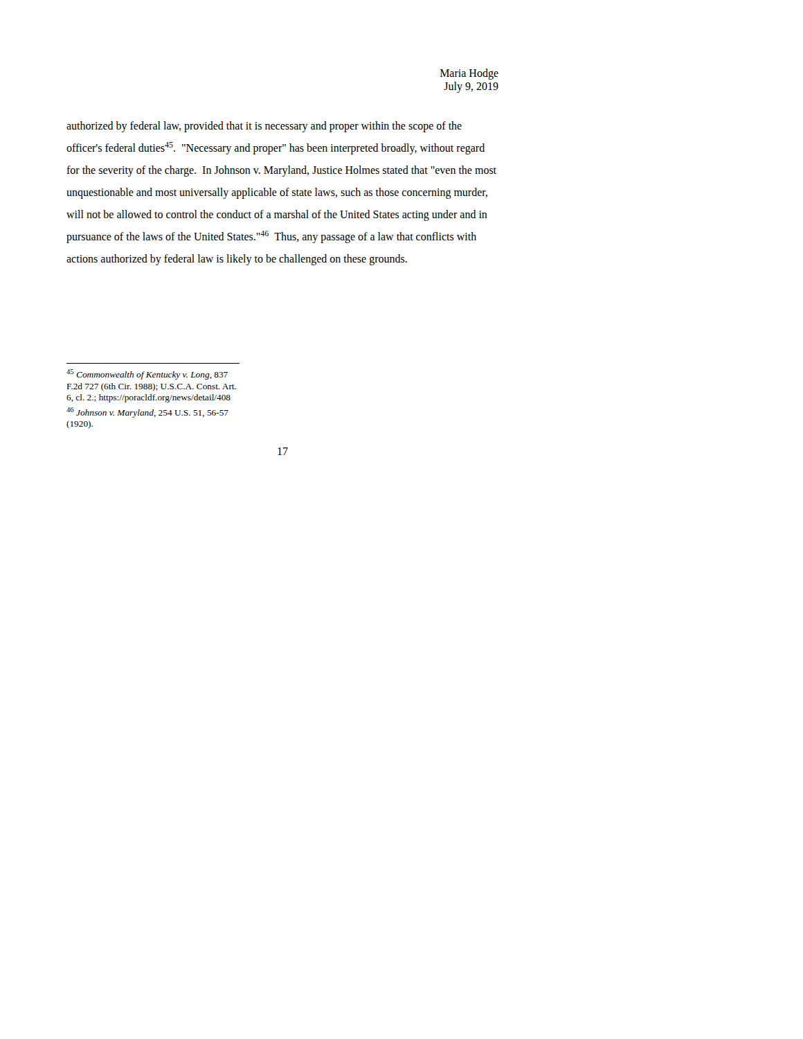Maria Hodge
July 9, 2019
authorized by federal law, provided that it is necessary and proper within the scope of the officer's federal duties45. "Necessary and proper" has been interpreted broadly, without regard for the severity of the charge. In Johnson v. Maryland, Justice Holmes stated that "even the most unquestionable and most universally applicable of state laws, such as those concerning murder, will not be allowed to control the conduct of a marshal of the United States acting under and in pursuance of the laws of the United States."46 Thus, any passage of a law that conflicts with actions authorized by federal law is likely to be challenged on these grounds.
45 Commonwealth of Kentucky v. Long, 837 F.2d 727 (6th Cir. 1988); U.S.C.A. Const. Art. 6, cl. 2.; https://poracldf.org/news/detail/408
46 Johnson v. Maryland, 254 U.S. 51, 56-57 (1920).
17